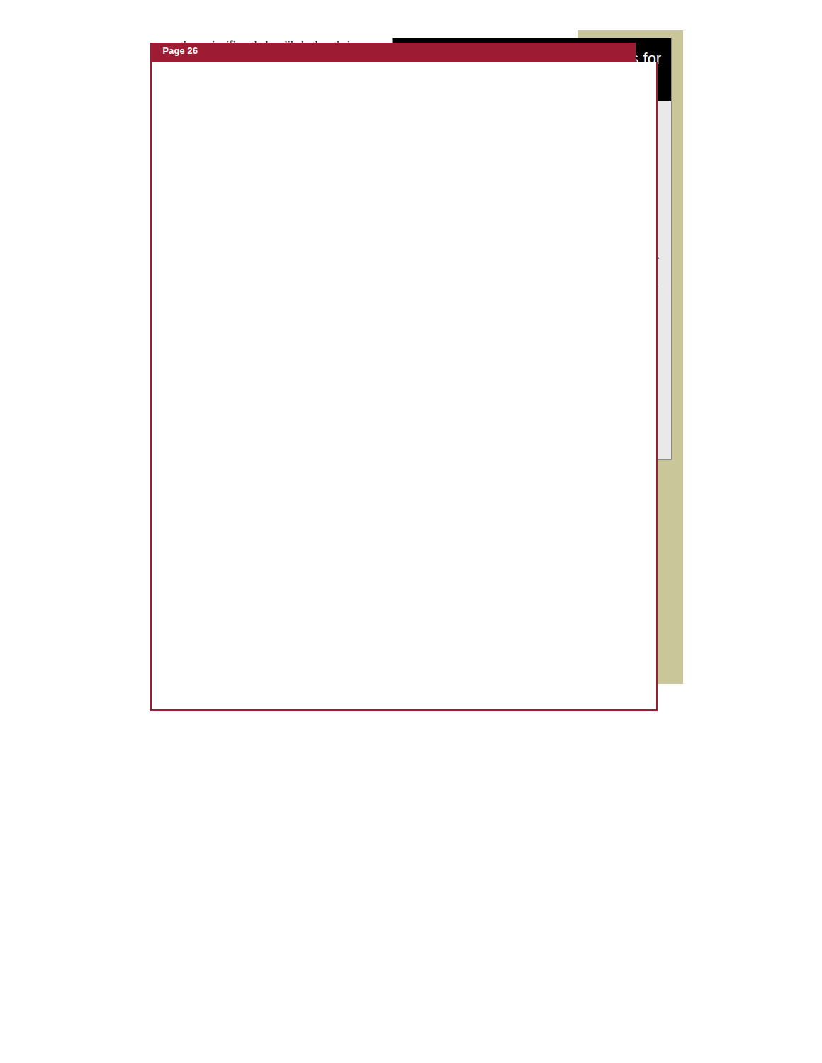Page 26
youth are significantly less likely than their non-Latino, non-immigrant peers to seek or receive professional mental health care (National Institute of Mental Health, 1999; U.S. Department of Health and Human Services, 1999, 2001).
As an example of this underutilization of mental health service, data collected by the California Department of Public Health in the years between 1993 and 1998 revealed that people identifying themselves as Hispanic had the lowest mental health service utilization rates in the state (California Department of Mental Health, 2001). Furthermore, when the group of people who had been identified as Hispanic was broken down into U.S.-born and foreign-born respondents, it was found that those born in other countries utilized mental health services even less frequently. Specifically, data showed that of those who had been diagnosed with a mental health disorder, 11.9 percent of U.S.-born Mexicans had received care from a mental health specialist for treatment as compared with only 4.6 percent of immigrant Mexicans (Aguilar-Gaxiola et al., 2002). A similar study, conducted at the University of California, Los Angeles (Hough et al., 1987) found that among a group of individuals in Southern California who had been diagnosed with Major Depression, 22 percent of the non-Latino Whites but only 11 percent of the Mexican Americans had sought mental health services. A more recent study (Coker et al., 2009) showed that this discrepancy in service utilization has
Barriers to Mental Health Services for Latinos and Latino Immigrants
No health insurance and cannot afford the cost of treatment.
A lack of awareness about different psychological disorders, their symptoms, and their respective treatments.
A lack of available information about where to obtain mental health treatment.
Difficulty obtaining transportation to treatment centers.
A lack of availability of Spanish-speaking professionals.
A persistent, culturally-based stigma against self-disclosure about personal hardship and the utilization of mental health care.
A poor alignment between preferred and available methods of responding to psychological distress.
A general perception (and possible reality) that the mental health care afforded to Spanish-speaking, immigrant minorities is frequently of poorer quality than that provided to Caucasian, non-immigrants. (Acosta et al., 2004; Lopéz, 2002; Muñoz & Mendelson, 2005; Organista, K, 1996; Sue et al, 1991, 1998, 1999; Surgeon General, 2000; Vega et al., 1998).